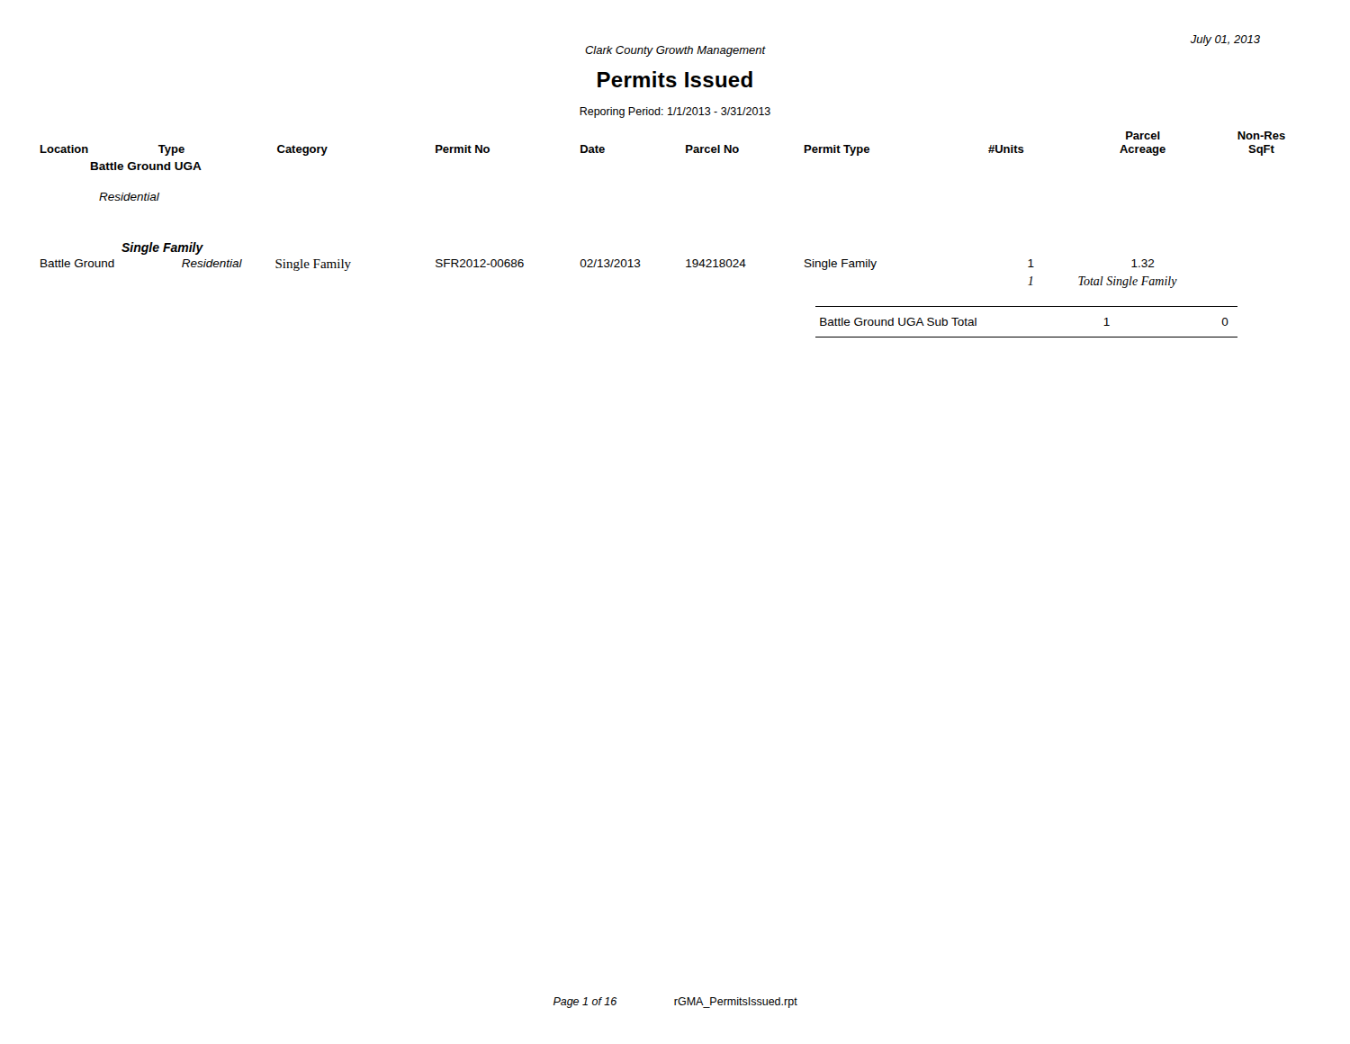July 01, 2013
Clark County Growth Management
Permits Issued
Reporing Period: 1/1/2013 - 3/31/2013
| Location | Type | Category | Permit No | Date | Parcel No | Permit Type | #Units | Parcel Acreage | Non-Res SqFt |
| --- | --- | --- | --- | --- | --- | --- | --- | --- | --- |
| Battle Ground UGA |
| Residential |
| Single Family |
| Battle Ground | Residential | Single Family | SFR2012-00686 | 02/13/2013 | 194218024 | Single Family | 1 | 1.32 | |
| | 1 | Total Single Family |
| Battle Ground UGA Sub Total | 1 | 0 |
Page 1 of 16 rGMA_PermitsIssued.rpt